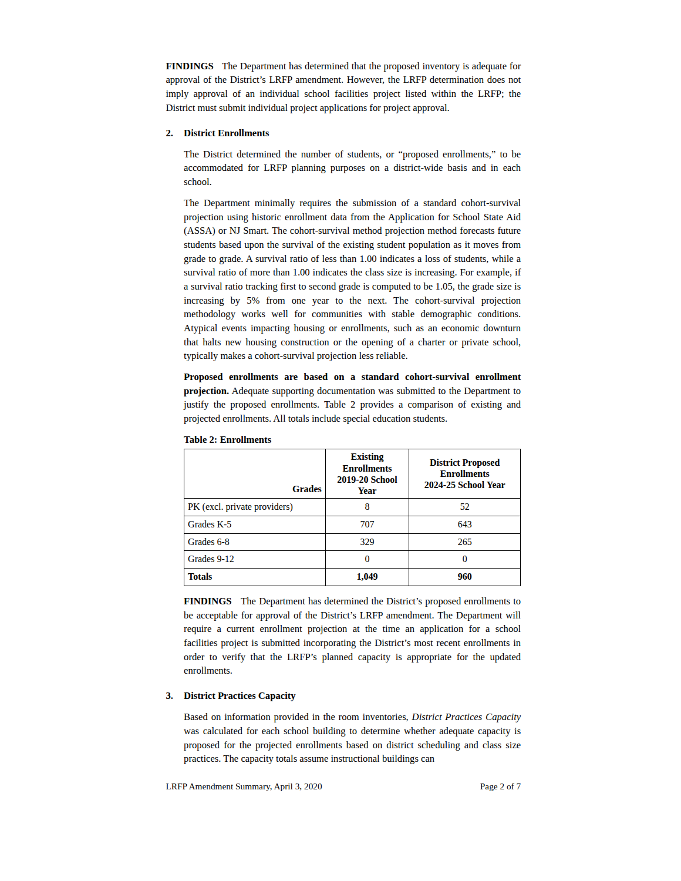FINDINGS The Department has determined that the proposed inventory is adequate for approval of the District’s LRFP amendment. However, the LRFP determination does not imply approval of an individual school facilities project listed within the LRFP; the District must submit individual project applications for project approval.
2. District Enrollments
The District determined the number of students, or “proposed enrollments,” to be accommodated for LRFP planning purposes on a district-wide basis and in each school.
The Department minimally requires the submission of a standard cohort-survival projection using historic enrollment data from the Application for School State Aid (ASSA) or NJ Smart. The cohort-survival method projection method forecasts future students based upon the survival of the existing student population as it moves from grade to grade. A survival ratio of less than 1.00 indicates a loss of students, while a survival ratio of more than 1.00 indicates the class size is increasing. For example, if a survival ratio tracking first to second grade is computed to be 1.05, the grade size is increasing by 5% from one year to the next. The cohort-survival projection methodology works well for communities with stable demographic conditions. Atypical events impacting housing or enrollments, such as an economic downturn that halts new housing construction or the opening of a charter or private school, typically makes a cohort-survival projection less reliable.
Proposed enrollments are based on a standard cohort-survival enrollment projection. Adequate supporting documentation was submitted to the Department to justify the proposed enrollments. Table 2 provides a comparison of existing and projected enrollments. All totals include special education students.
Table 2: Enrollments
| Grades | Existing Enrollments 2019-20 School Year | District Proposed Enrollments 2024-25 School Year |
| --- | --- | --- |
| PK (excl. private providers) | 8 | 52 |
| Grades K-5 | 707 | 643 |
| Grades 6-8 | 329 | 265 |
| Grades 9-12 | 0 | 0 |
| Totals | 1,049 | 960 |
FINDINGS The Department has determined the District’s proposed enrollments to be acceptable for approval of the District’s LRFP amendment. The Department will require a current enrollment projection at the time an application for a school facilities project is submitted incorporating the District’s most recent enrollments in order to verify that the LRFP’s planned capacity is appropriate for the updated enrollments.
3. District Practices Capacity
Based on information provided in the room inventories, District Practices Capacity was calculated for each school building to determine whether adequate capacity is proposed for the projected enrollments based on district scheduling and class size practices. The capacity totals assume instructional buildings can
LRFP Amendment Summary, April 3, 2020 Page 2 of 7